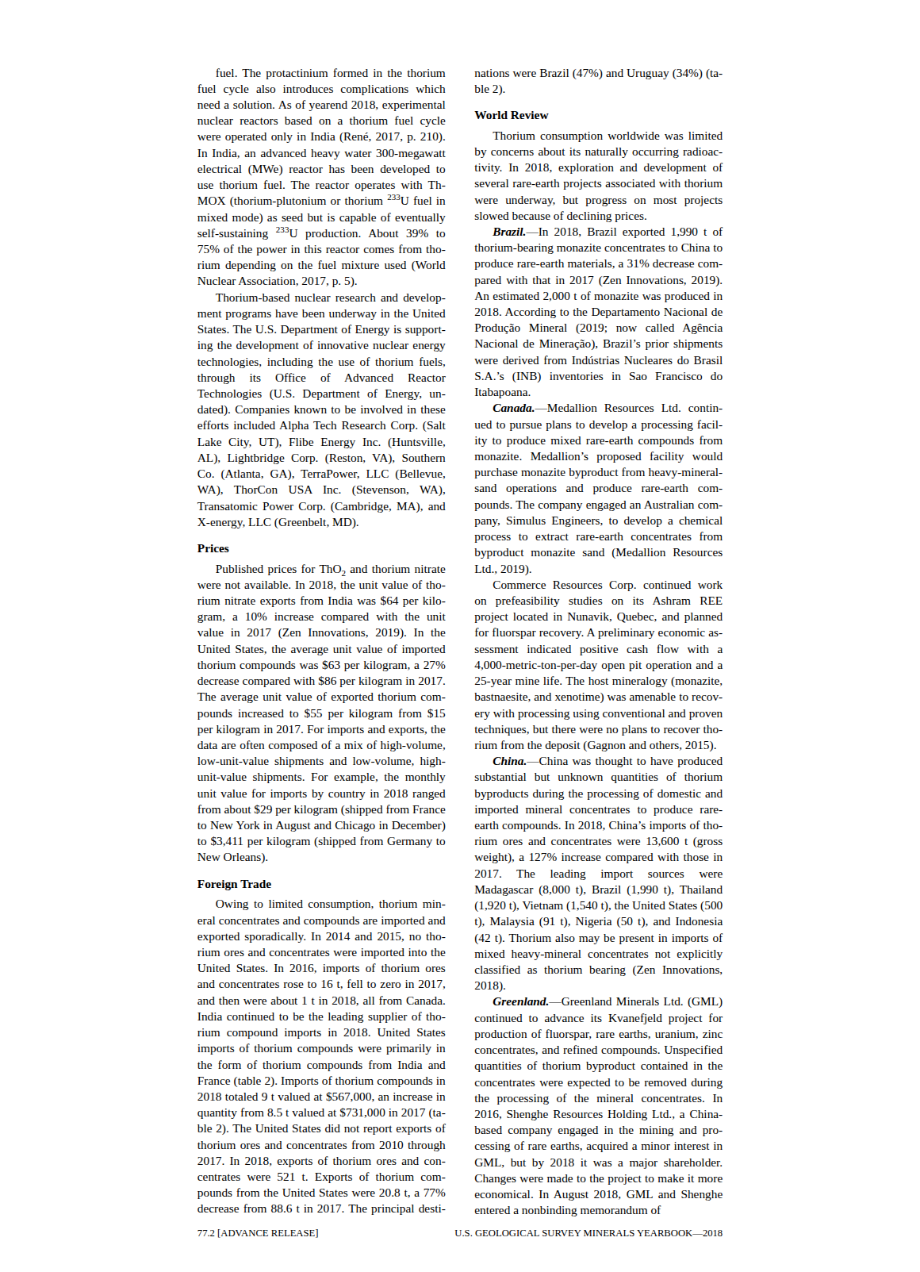fuel. The protactinium formed in the thorium fuel cycle also introduces complications which need a solution. As of yearend 2018, experimental nuclear reactors based on a thorium fuel cycle were operated only in India (René, 2017, p. 210). In India, an advanced heavy water 300-megawatt electrical (MWe) reactor has been developed to use thorium fuel. The reactor operates with Th-MOX (thorium-plutonium or thorium 233U fuel in mixed mode) as seed but is capable of eventually self-sustaining 233U production. About 39% to 75% of the power in this reactor comes from thorium depending on the fuel mixture used (World Nuclear Association, 2017, p. 5).
Thorium-based nuclear research and development programs have been underway in the United States. The U.S. Department of Energy is supporting the development of innovative nuclear energy technologies, including the use of thorium fuels, through its Office of Advanced Reactor Technologies (U.S. Department of Energy, undated). Companies known to be involved in these efforts included Alpha Tech Research Corp. (Salt Lake City, UT), Flibe Energy Inc. (Huntsville, AL), Lightbridge Corp. (Reston, VA), Southern Co. (Atlanta, GA), TerraPower, LLC (Bellevue, WA), ThorCon USA Inc. (Stevenson, WA), Transatomic Power Corp. (Cambridge, MA), and X-energy, LLC (Greenbelt, MD).
Prices
Published prices for ThO2 and thorium nitrate were not available. In 2018, the unit value of thorium nitrate exports from India was $64 per kilogram, a 10% increase compared with the unit value in 2017 (Zen Innovations, 2019). In the United States, the average unit value of imported thorium compounds was $63 per kilogram, a 27% decrease compared with $86 per kilogram in 2017. The average unit value of exported thorium compounds increased to $55 per kilogram from $15 per kilogram in 2017. For imports and exports, the data are often composed of a mix of high-volume, low-unit-value shipments and low-volume, high-unit-value shipments. For example, the monthly unit value for imports by country in 2018 ranged from about $29 per kilogram (shipped from France to New York in August and Chicago in December) to $3,411 per kilogram (shipped from Germany to New Orleans).
Foreign Trade
Owing to limited consumption, thorium mineral concentrates and compounds are imported and exported sporadically. In 2014 and 2015, no thorium ores and concentrates were imported into the United States. In 2016, imports of thorium ores and concentrates rose to 16 t, fell to zero in 2017, and then were about 1 t in 2018, all from Canada. India continued to be the leading supplier of thorium compound imports in 2018. United States imports of thorium compounds were primarily in the form of thorium compounds from India and France (table 2). Imports of thorium compounds in 2018 totaled 9 t valued at $567,000, an increase in quantity from 8.5 t valued at $731,000 in 2017 (table 2). The United States did not report exports of thorium ores and concentrates from 2010 through 2017. In 2018, exports of thorium ores and concentrates were 521 t. Exports of thorium compounds from the United States were 20.8 t, a 77% decrease from 88.6 t in 2017. The principal destinations were Brazil (47%) and Uruguay (34%) (table 2).
World Review
Thorium consumption worldwide was limited by concerns about its naturally occurring radioactivity. In 2018, exploration and development of several rare-earth projects associated with thorium were underway, but progress on most projects slowed because of declining prices.
Brazil.—In 2018, Brazil exported 1,990 t of thorium-bearing monazite concentrates to China to produce rare-earth materials, a 31% decrease compared with that in 2017 (Zen Innovations, 2019). An estimated 2,000 t of monazite was produced in 2018. According to the Departamento Nacional de Produção Mineral (2019; now called Agência Nacional de Mineração), Brazil’s prior shipments were derived from Indústrias Nucleares do Brasil S.A.’s (INB) inventories in Sao Francisco do Itabapoana.
Canada.—Medallion Resources Ltd. continued to pursue plans to develop a processing facility to produce mixed rare-earth compounds from monazite. Medallion’s proposed facility would purchase monazite byproduct from heavy-mineral-sand operations and produce rare-earth compounds. The company engaged an Australian company, Simulus Engineers, to develop a chemical process to extract rare-earth concentrates from byproduct monazite sand (Medallion Resources Ltd., 2019).
Commerce Resources Corp. continued work on prefeasibility studies on its Ashram REE project located in Nunavik, Quebec, and planned for fluorspar recovery. A preliminary economic assessment indicated positive cash flow with a 4,000-metric-ton-per-day open pit operation and a 25-year mine life. The host mineralogy (monazite, bastnaesite, and xenotime) was amenable to recovery with processing using conventional and proven techniques, but there were no plans to recover thorium from the deposit (Gagnon and others, 2015).
China.—China was thought to have produced substantial but unknown quantities of thorium byproducts during the processing of domestic and imported mineral concentrates to produce rare-earth compounds. In 2018, China’s imports of thorium ores and concentrates were 13,600 t (gross weight), a 127% increase compared with those in 2017. The leading import sources were Madagascar (8,000 t), Brazil (1,990 t), Thailand (1,920 t), Vietnam (1,540 t), the United States (500 t), Malaysia (91 t), Nigeria (50 t), and Indonesia (42 t). Thorium also may be present in imports of mixed heavy-mineral concentrates not explicitly classified as thorium bearing (Zen Innovations, 2018).
Greenland.—Greenland Minerals Ltd. (GML) continued to advance its Kvanefjeld project for production of fluorspar, rare earths, uranium, zinc concentrates, and refined compounds. Unspecified quantities of thorium byproduct contained in the concentrates were expected to be removed during the processing of the mineral concentrates. In 2016, Shenghe Resources Holding Ltd., a China-based company engaged in the mining and processing of rare earths, acquired a minor interest in GML, but by 2018 it was a major shareholder. Changes were made to the project to make it more economical. In August 2018, GML and Shenghe entered a nonbinding memorandum of
77.2 [ADVANCE RELEASE]
U.S. GEOLOGICAL SURVEY MINERALS YEARBOOK—2018